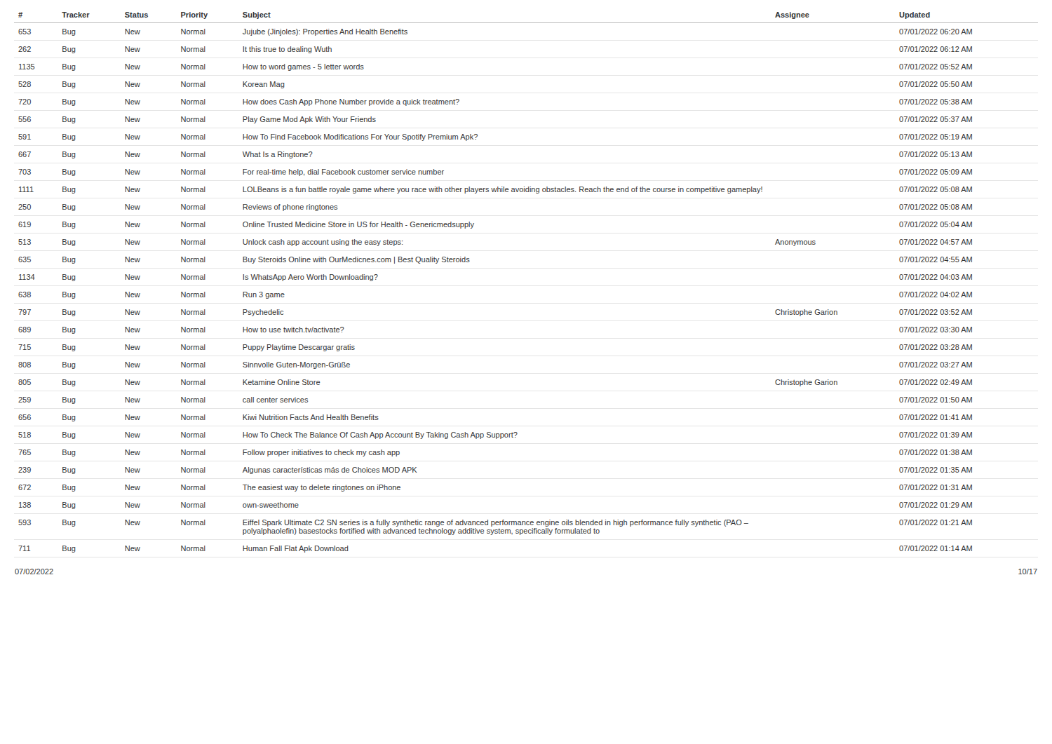| # | Tracker | Status | Priority | Subject | Assignee | Updated |
| --- | --- | --- | --- | --- | --- | --- |
| 653 | Bug | New | Normal | Jujube (Jinjoles): Properties And Health Benefits | | 07/01/2022 06:20 AM |
| 262 | Bug | New | Normal | It this true to dealing Wuth | | 07/01/2022 06:12 AM |
| 1135 | Bug | New | Normal | How to word games - 5 letter words | | 07/01/2022 05:52 AM |
| 528 | Bug | New | Normal | Korean Mag | | 07/01/2022 05:50 AM |
| 720 | Bug | New | Normal | How does Cash App Phone Number provide a quick treatment? | | 07/01/2022 05:38 AM |
| 556 | Bug | New | Normal | Play Game Mod Apk With Your Friends | | 07/01/2022 05:37 AM |
| 591 | Bug | New | Normal | How To Find Facebook Modifications For Your Spotify Premium Apk? | | 07/01/2022 05:19 AM |
| 667 | Bug | New | Normal | What Is a Ringtone? | | 07/01/2022 05:13 AM |
| 703 | Bug | New | Normal | For real-time help, dial Facebook customer service number | | 07/01/2022 05:09 AM |
| 1111 | Bug | New | Normal | LOLBeans is a fun battle royale game where you race with other players while avoiding obstacles. Reach the end of the course in competitive gameplay! | | 07/01/2022 05:08 AM |
| 250 | Bug | New | Normal | Reviews of phone ringtones | | 07/01/2022 05:08 AM |
| 619 | Bug | New | Normal | Online Trusted Medicine Store in US for Health - Genericmedsupply | | 07/01/2022 05:04 AM |
| 513 | Bug | New | Normal | Unlock cash app account using the easy steps: | Anonymous | 07/01/2022 04:57 AM |
| 635 | Bug | New | Normal | Buy Steroids Online with OurMedicnes.com / Best Quality Steroids | | 07/01/2022 04:55 AM |
| 1134 | Bug | New | Normal | Is WhatsApp Aero Worth Downloading? | | 07/01/2022 04:03 AM |
| 638 | Bug | New | Normal | Run 3 game | | 07/01/2022 04:02 AM |
| 797 | Bug | New | Normal | Psychedelic | Christophe Garion | 07/01/2022 03:52 AM |
| 689 | Bug | New | Normal | How to use twitch.tv/activate? | | 07/01/2022 03:30 AM |
| 715 | Bug | New | Normal | Puppy Playtime Descargar gratis | | 07/01/2022 03:28 AM |
| 808 | Bug | New | Normal | Sinnvolle Guten-Morgen-Grüße | | 07/01/2022 03:27 AM |
| 805 | Bug | New | Normal | Ketamine Online Store | Christophe Garion | 07/01/2022 02:49 AM |
| 259 | Bug | New | Normal | call center services | | 07/01/2022 01:50 AM |
| 656 | Bug | New | Normal | Kiwi Nutrition Facts And Health Benefits | | 07/01/2022 01:41 AM |
| 518 | Bug | New | Normal | How To Check The Balance Of Cash App Account By Taking Cash App Support? | | 07/01/2022 01:39 AM |
| 765 | Bug | New | Normal | Follow proper initiatives to check my cash app | | 07/01/2022 01:38 AM |
| 239 | Bug | New | Normal | Algunas características más de Choices MOD APK | | 07/01/2022 01:35 AM |
| 672 | Bug | New | Normal | The easiest way to delete ringtones on iPhone | | 07/01/2022 01:31 AM |
| 138 | Bug | New | Normal | own-sweethome | | 07/01/2022 01:29 AM |
| 593 | Bug | New | Normal | Eiffel Spark Ultimate C2 SN series is a fully synthetic range of advanced performance engine oils blended in high performance fully synthetic (PAO – polyalphaolefin) basestocks fortified with advanced technology additive system, specifically formulated to | | 07/01/2022 01:21 AM |
| 711 | Bug | New | Normal | Human Fall Flat Apk Download | | 07/01/2022 01:14 AM |
| 07/02/2022 | 10/17 |